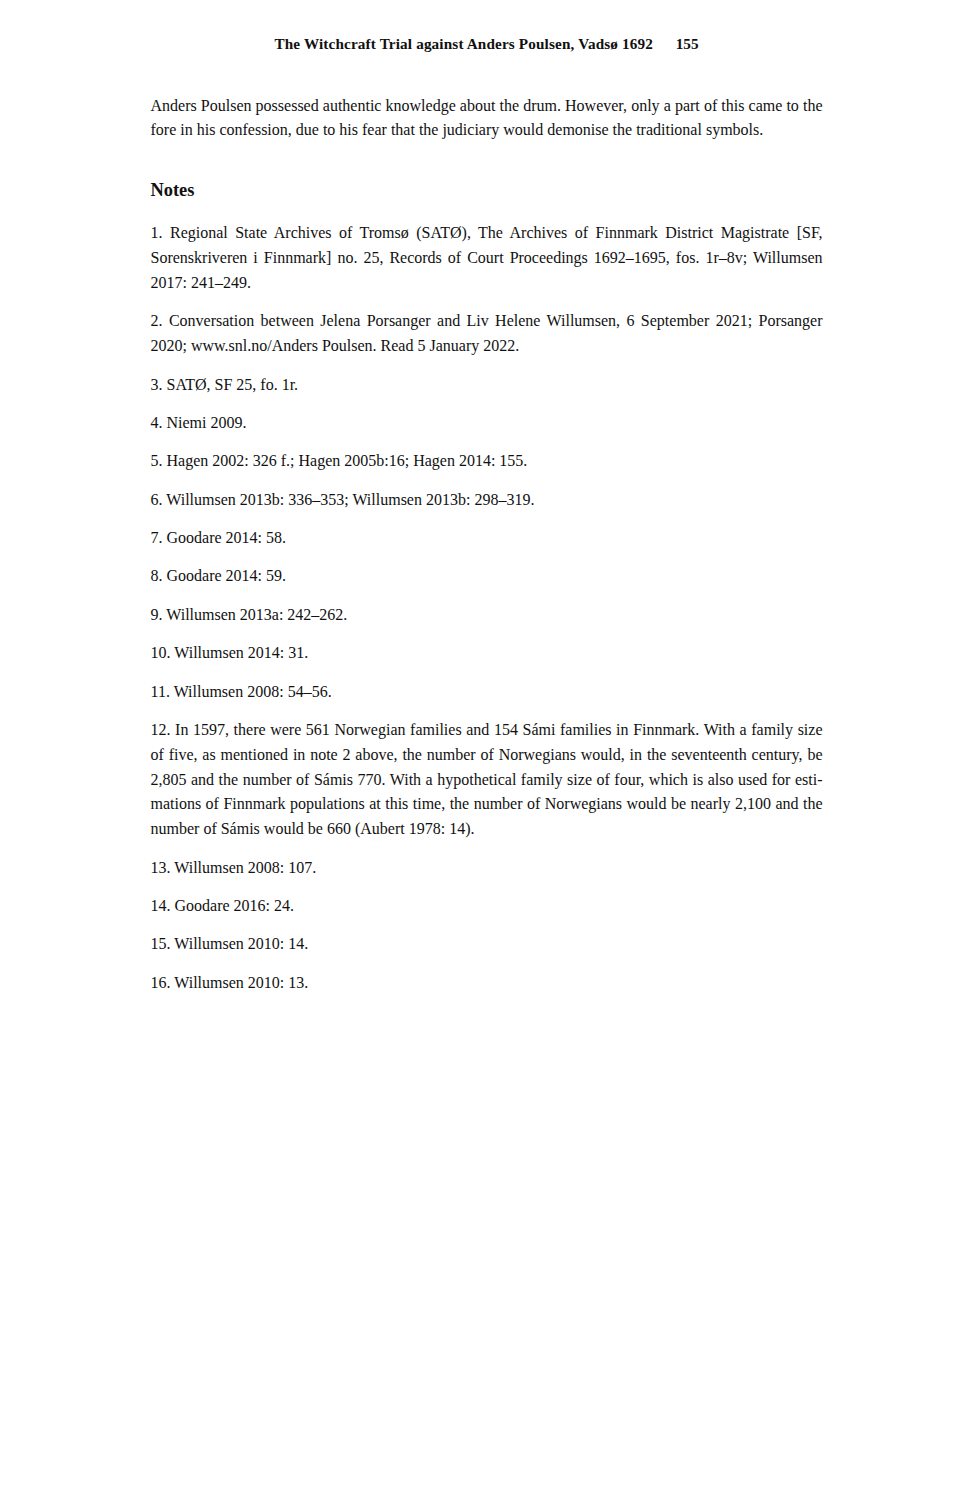The Witchcraft Trial against Anders Poulsen, Vadsø 1692 155
Anders Poulsen possessed authentic knowledge about the drum. However, only a part of this came to the fore in his confession, due to his fear that the judiciary would demonise the traditional symbols.
Notes
Regional State Archives of Tromsø (SATØ), The Archives of Finnmark District Magistrate [SF, Sorenskriveren i Finnmark] no. 25, Records of Court Proceedings 1692–1695, fos. 1r–8v; Willumsen 2017: 241–249.
Conversation between Jelena Porsanger and Liv Helene Willumsen, 6 September 2021; Porsanger 2020; www.snl.no/Anders Poulsen. Read 5 January 2022.
SATØ, SF 25, fo. 1r.
Niemi 2009.
Hagen 2002: 326 f.; Hagen 2005b:16; Hagen 2014: 155.
Willumsen 2013b: 336–353; Willumsen 2013b: 298–319.
Goodare 2014: 58.
Goodare 2014: 59.
Willumsen 2013a: 242–262.
Willumsen 2014: 31.
Willumsen 2008: 54–56.
In 1597, there were 561 Norwegian families and 154 Sámi families in Finnmark. With a family size of five, as mentioned in note 2 above, the number of Norwegians would, in the seventeenth century, be 2,805 and the number of Sámis 770. With a hypothetical family size of four, which is also used for estimations of Finnmark populations at this time, the number of Norwegians would be nearly 2,100 and the number of Sámis would be 660 (Aubert 1978: 14).
Willumsen 2008: 107.
Goodare 2016: 24.
Willumsen 2010: 14.
Willumsen 2010: 13.